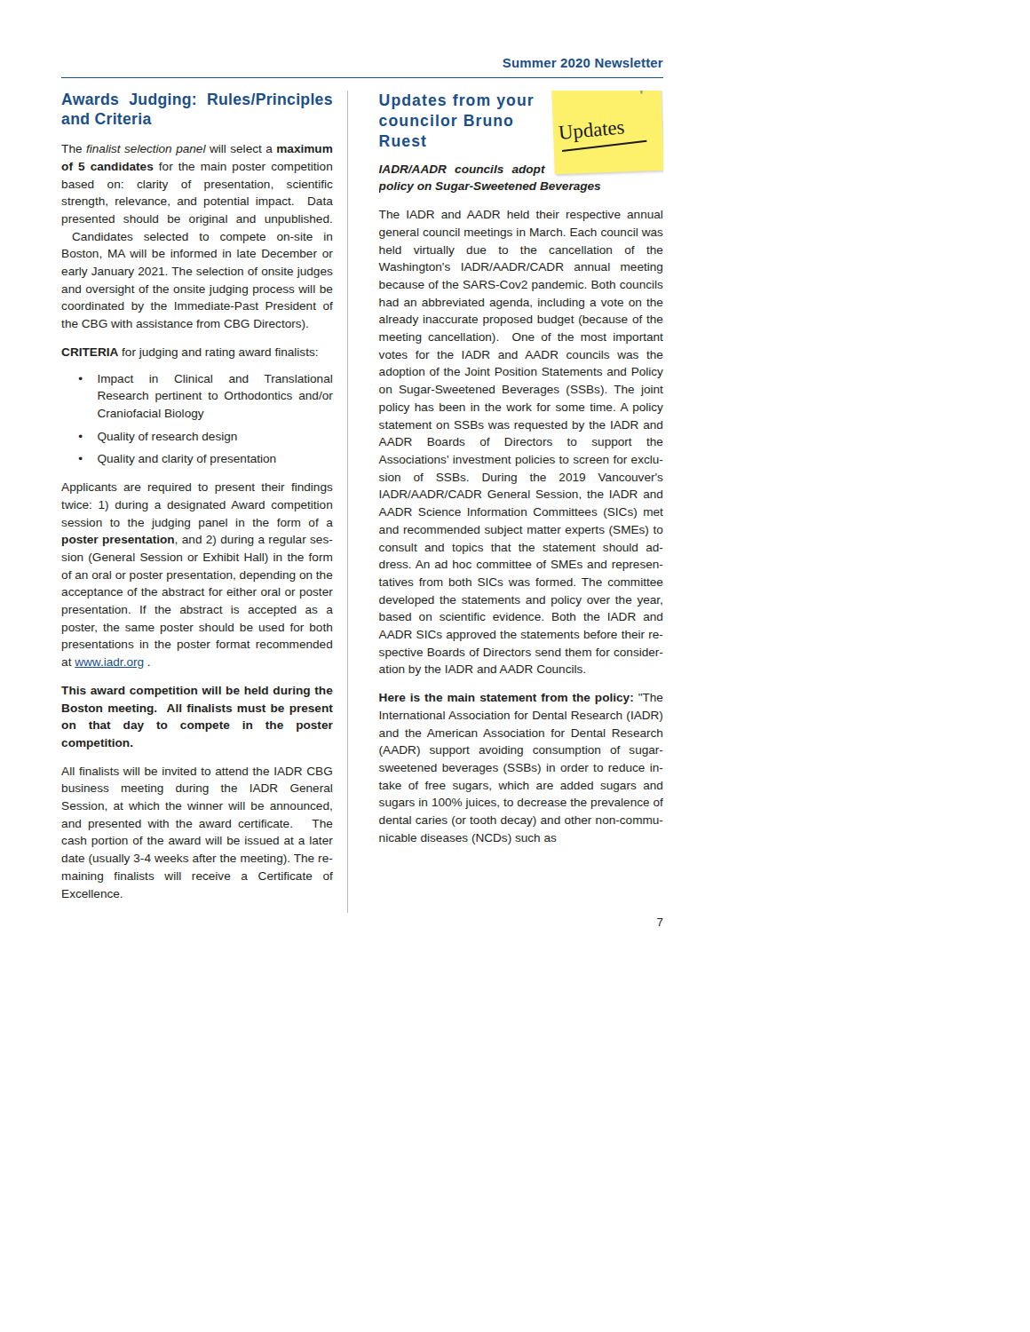Summer 2020 Newsletter
Awards Judging: Rules/Principles and Criteria
The finalist selection panel will select a maximum of 5 candidates for the main poster competition based on: clarity of presentation, scientific strength, relevance, and potential impact. Data presented should be original and unpublished. Candidates selected to compete on-site in Boston, MA will be informed in late December or early January 2021. The selection of onsite judges and oversight of the onsite judging process will be coordinated by the Immediate-Past President of the CBG with assistance from CBG Directors).
CRITERIA for judging and rating award finalists:
Impact in Clinical and Translational Research pertinent to Orthodontics and/or Craniofacial Biology
Quality of research design
Quality and clarity of presentation
Applicants are required to present their findings twice: 1) during a designated Award competition session to the judging panel in the form of a poster presentation, and 2) during a regular session (General Session or Exhibit Hall) in the form of an oral or poster presentation, depending on the acceptance of the abstract for either oral or poster presentation. If the abstract is accepted as a poster, the same poster should be used for both presentations in the poster format recommended at www.iadr.org .
This award competition will be held during the Boston meeting. All finalists must be present on that day to compete in the poster competition.
All finalists will be invited to attend the IADR CBG business meeting during the IADR General Session, at which the winner will be announced, and presented with the award certificate. The cash portion of the award will be issued at a later date (usually 3-4 weeks after the meeting). The remaining finalists will receive a Certificate of Excellence.
Updates
Updates from your councilor Bruno Ruest
IADR/AADR councils adopt policy on Sugar-Sweetened Beverages
The IADR and AADR held their respective annual general council meetings in March. Each council was held virtually due to the cancellation of the Washington's IADR/AADR/CADR annual meeting because of the SARS-Cov2 pandemic. Both councils had an abbreviated agenda, including a vote on the already inaccurate proposed budget (because of the meeting cancellation). One of the most important votes for the IADR and AADR councils was the adoption of the Joint Position Statements and Policy on Sugar-Sweetened Beverages (SSBs). The joint policy has been in the work for some time. A policy statement on SSBs was requested by the IADR and AADR Boards of Directors to support the Associations' investment policies to screen for exclusion of SSBs. During the 2019 Vancouver's IADR/AADR/CADR General Session, the IADR and AADR Science Information Committees (SICs) met and recommended subject matter experts (SMEs) to consult and topics that the statement should address. An ad hoc committee of SMEs and representatives from both SICs was formed. The committee developed the statements and policy over the year, based on scientific evidence. Both the IADR and AADR SICs approved the statements before their respective Boards of Directors send them for consideration by the IADR and AADR Councils.
Here is the main statement from the policy: "The International Association for Dental Research (IADR) and the American Association for Dental Research (AADR) support avoiding consumption of sugar-sweetened beverages (SSBs) in order to reduce intake of free sugars, which are added sugars and sugars in 100% juices, to decrease the prevalence of dental caries (or tooth decay) and other non-communicable diseases (NCDs) such as
7